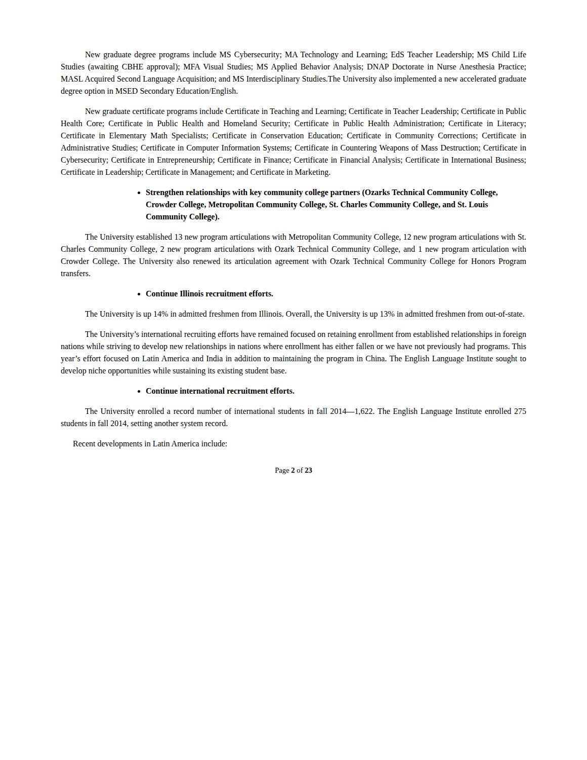New graduate degree programs include MS Cybersecurity; MA Technology and Learning; EdS Teacher Leadership; MS Child Life Studies (awaiting CBHE approval); MFA Visual Studies; MS Applied Behavior Analysis; DNAP Doctorate in Nurse Anesthesia Practice; MASL Acquired Second Language Acquisition; and MS Interdisciplinary Studies.The University also implemented a new accelerated graduate degree option in MSED Secondary Education/English.
New graduate certificate programs include Certificate in Teaching and Learning; Certificate in Teacher Leadership; Certificate in Public Health Core; Certificate in Public Health and Homeland Security; Certificate in Public Health Administration; Certificate in Literacy; Certificate in Elementary Math Specialists; Certificate in Conservation Education; Certificate in Community Corrections; Certificate in Administrative Studies; Certificate in Computer Information Systems; Certificate in Countering Weapons of Mass Destruction; Certificate in Cybersecurity; Certificate in Entrepreneurship; Certificate in Finance; Certificate in Financial Analysis; Certificate in International Business; Certificate in Leadership; Certificate in Management; and Certificate in Marketing.
Strengthen relationships with key community college partners (Ozarks Technical Community College, Crowder College, Metropolitan Community College, St. Charles Community College, and St. Louis Community College).
The University established 13 new program articulations with Metropolitan Community College, 12 new program articulations with St. Charles Community College, 2 new program articulations with Ozark Technical Community College, and 1 new program articulation with Crowder College. The University also renewed its articulation agreement with Ozark Technical Community College for Honors Program transfers.
Continue Illinois recruitment efforts.
The University is up 14% in admitted freshmen from Illinois. Overall, the University is up 13% in admitted freshmen from out-of-state.
The University’s international recruiting efforts have remained focused on retaining enrollment from established relationships in foreign nations while striving to develop new relationships in nations where enrollment has either fallen or we have not previously had programs. This year’s effort focused on Latin America and India in addition to maintaining the program in China. The English Language Institute sought to develop niche opportunities while sustaining its existing student base.
Continue international recruitment efforts.
The University enrolled a record number of international students in fall 2014—1,622. The English Language Institute enrolled 275 students in fall 2014, setting another system record.
Recent developments in Latin America include:
Page 2 of 23